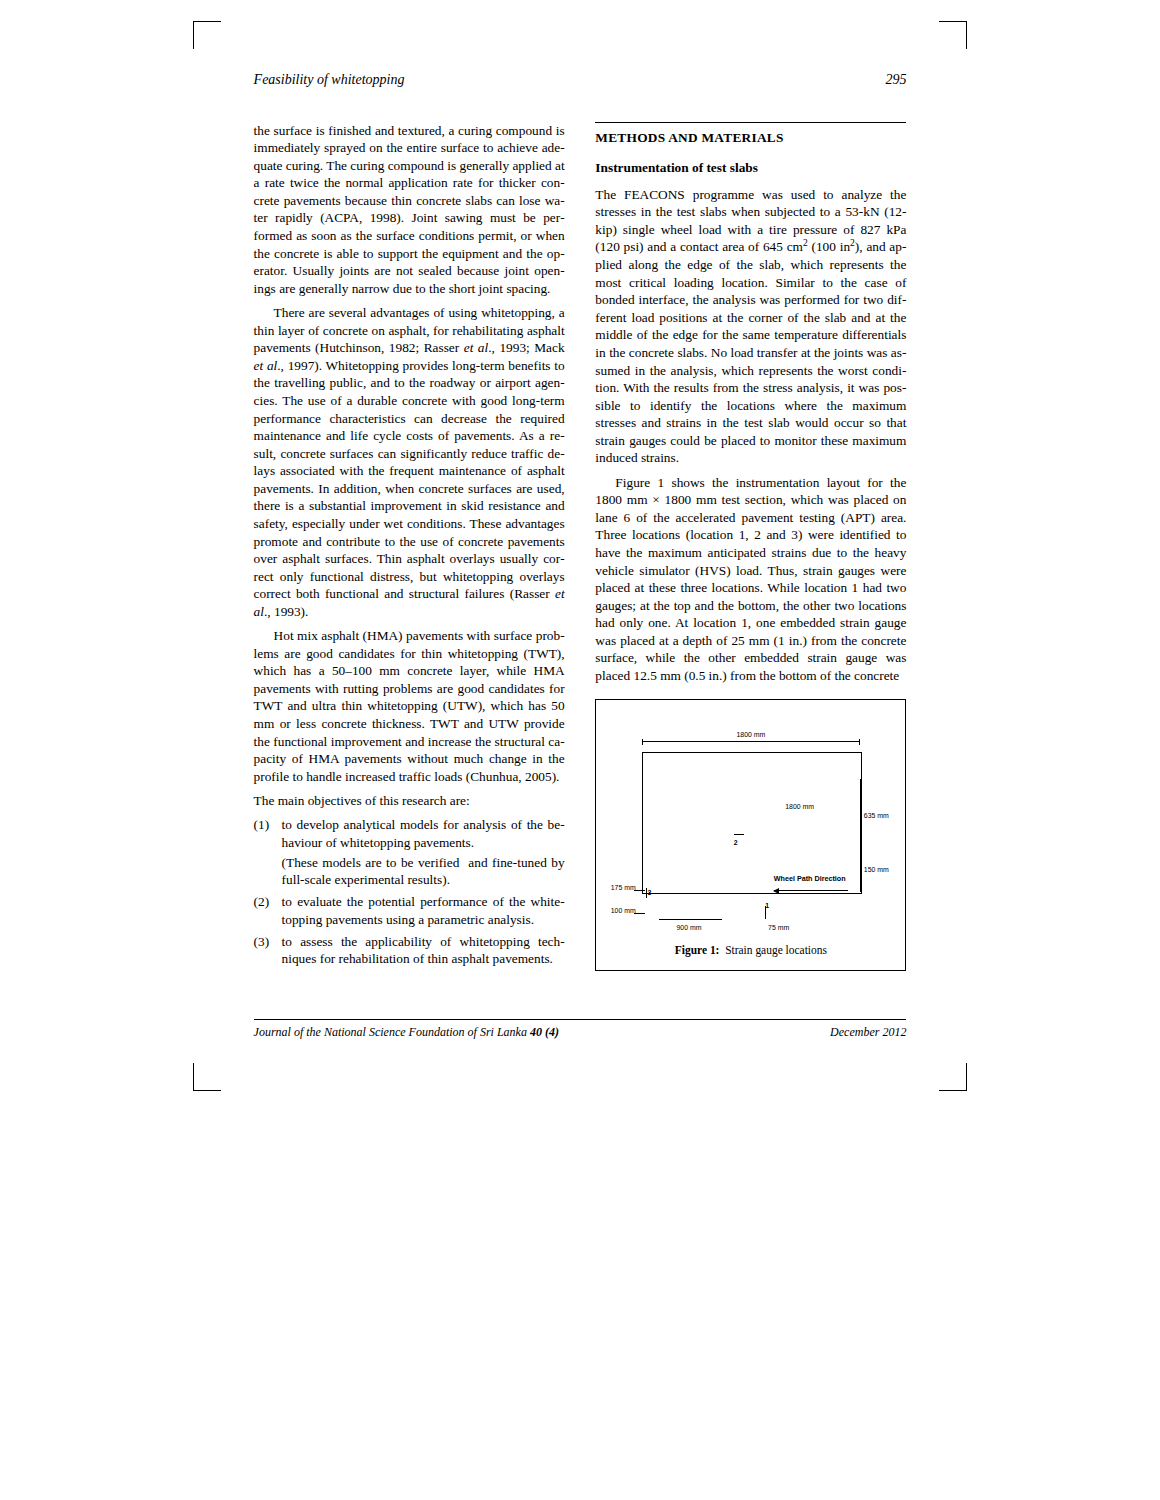Feasibility of whitetopping 295
the surface is finished and textured, a curing compound is immediately sprayed on the entire surface to achieve adequate curing. The curing compound is generally applied at a rate twice the normal application rate for thicker concrete pavements because thin concrete slabs can lose water rapidly (ACPA, 1998). Joint sawing must be performed as soon as the surface conditions permit, or when the concrete is able to support the equipment and the operator. Usually joints are not sealed because joint openings are generally narrow due to the short joint spacing.
There are several advantages of using whitetopping, a thin layer of concrete on asphalt, for rehabilitating asphalt pavements (Hutchinson, 1982; Rasser et al., 1993; Mack et al., 1997). Whitetopping provides long-term benefits to the travelling public, and to the roadway or airport agencies. The use of a durable concrete with good long-term performance characteristics can decrease the required maintenance and life cycle costs of pavements. As a result, concrete surfaces can significantly reduce traffic delays associated with the frequent maintenance of asphalt pavements. In addition, when concrete surfaces are used, there is a substantial improvement in skid resistance and safety, especially under wet conditions. These advantages promote and contribute to the use of concrete pavements over asphalt surfaces. Thin asphalt overlays usually correct only functional distress, but whitetopping overlays correct both functional and structural failures (Rasser et al., 1993).
Hot mix asphalt (HMA) pavements with surface problems are good candidates for thin whitetopping (TWT), which has a 50–100 mm concrete layer, while HMA pavements with rutting problems are good candidates for TWT and ultra thin whitetopping (UTW), which has 50 mm or less concrete thickness. TWT and UTW provide the functional improvement and increase the structural capacity of HMA pavements without much change in the profile to handle increased traffic loads (Chunhua, 2005).
The main objectives of this research are:
(1) to develop analytical models for analysis of the behaviour of whitetopping pavements. (These models are to be verified and fine-tuned by full-scale experimental results).
(2) to evaluate the potential performance of the whitetopping pavements using a parametric analysis.
(3) to assess the applicability of whitetopping techniques for rehabilitation of thin asphalt pavements.
Methods and materials
Instrumentation of test slabs
The FEACONS programme was used to analyze the stresses in the test slabs when subjected to a 53-kN (12-kip) single wheel load with a tire pressure of 827 kPa (120 psi) and a contact area of 645 cm2 (100 in2), and applied along the edge of the slab, which represents the most critical loading location. Similar to the case of bonded interface, the analysis was performed for two different load positions at the corner of the slab and at the middle of the edge for the same temperature differentials in the concrete slabs. No load transfer at the joints was assumed in the analysis, which represents the worst condition. With the results from the stress analysis, it was possible to identify the locations where the maximum stresses and strains in the test slab would occur so that strain gauges could be placed to monitor these maximum induced strains.
Figure 1 shows the instrumentation layout for the 1800 mm × 1800 mm test section, which was placed on lane 6 of the accelerated pavement testing (APT) area. Three locations (location 1, 2 and 3) were identified to have the maximum anticipated strains due to the heavy vehicle simulator (HVS) load. Thus, strain gauges were placed at these three locations. While location 1 had two gauges; at the top and the bottom, the other two locations had only one. At location 1, one embedded strain gauge was placed at a depth of 25 mm (1 in.) from the concrete surface, while the other embedded strain gauge was placed 12.5 mm (0.5 in.) from the bottom of the concrete
1800 mm
1800 mm
2
3
1
Wheel Path Direction
150 mm
635 mm
175 mm
100 mm
900 mm
75 mm
Figure 1: Strain gauge locations
Journal of the National Science Foundation of Sri Lanka 40 (4) December 2012